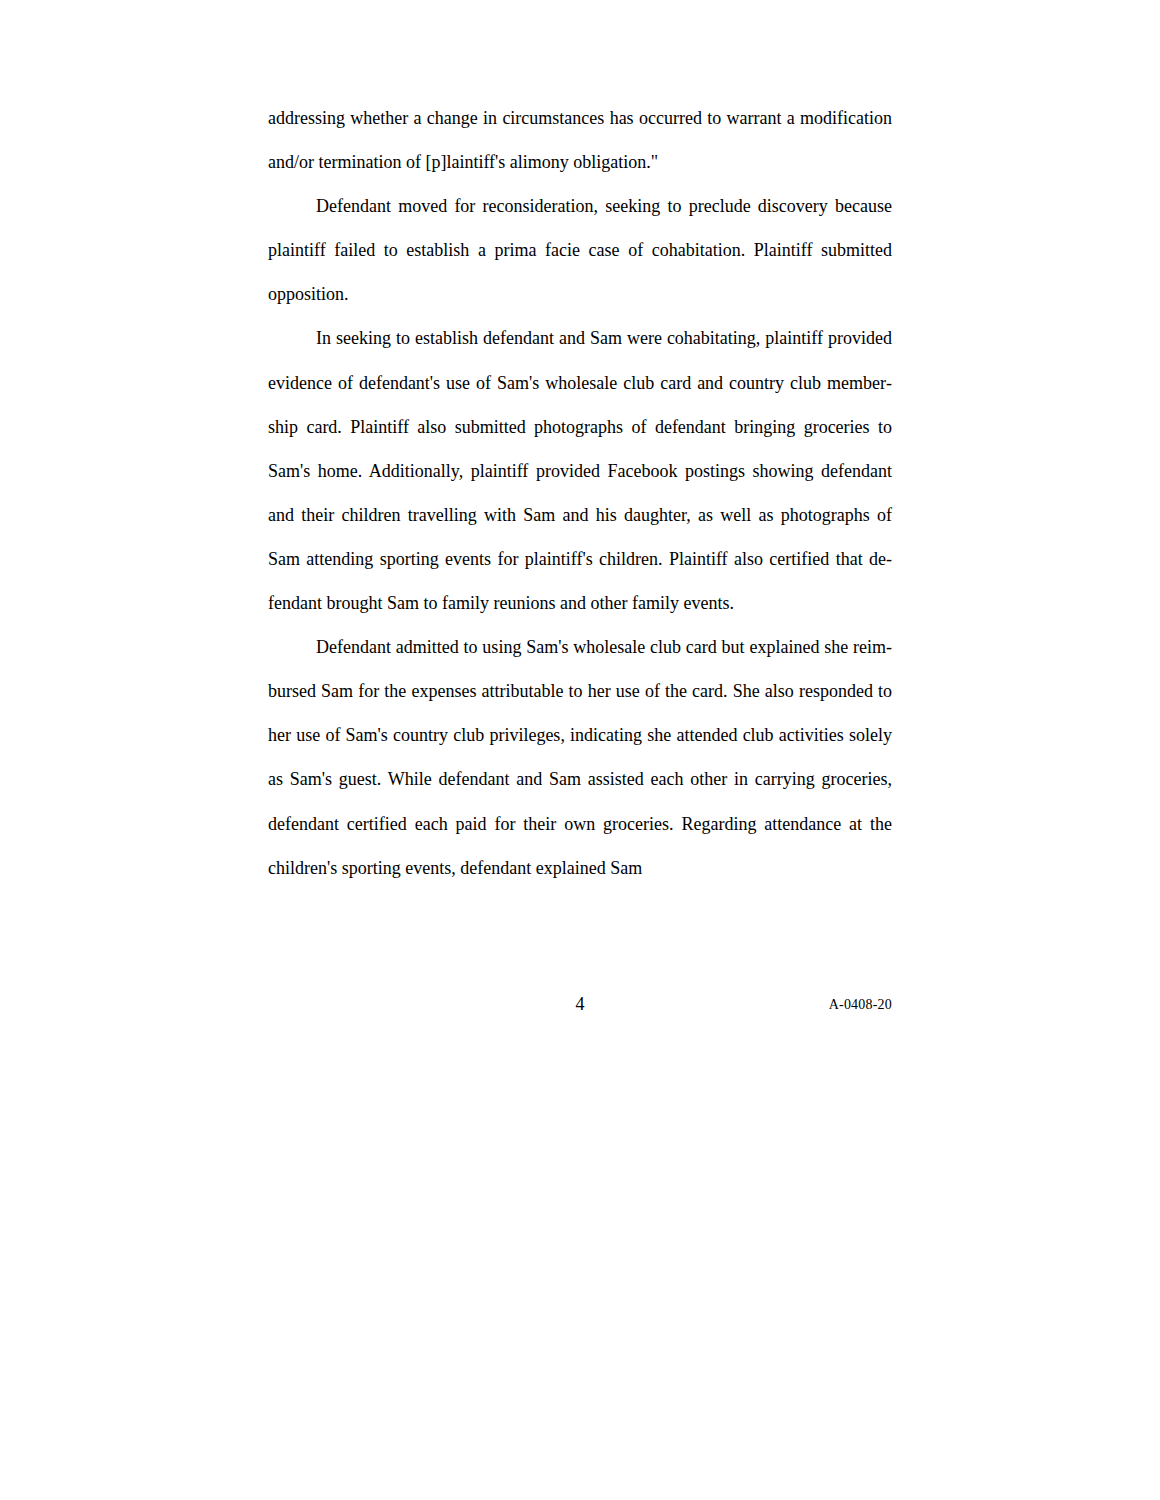addressing whether a change in circumstances has occurred to warrant a modification and/or termination of [p]laintiff's alimony obligation."
Defendant moved for reconsideration, seeking to preclude discovery because plaintiff failed to establish a prima facie case of cohabitation. Plaintiff submitted opposition.
In seeking to establish defendant and Sam were cohabitating, plaintiff provided evidence of defendant's use of Sam's wholesale club card and country club membership card. Plaintiff also submitted photographs of defendant bringing groceries to Sam's home. Additionally, plaintiff provided Facebook postings showing defendant and their children travelling with Sam and his daughter, as well as photographs of Sam attending sporting events for plaintiff's children. Plaintiff also certified that defendant brought Sam to family reunions and other family events.
Defendant admitted to using Sam's wholesale club card but explained she reimbursed Sam for the expenses attributable to her use of the card. She also responded to her use of Sam's country club privileges, indicating she attended club activities solely as Sam's guest. While defendant and Sam assisted each other in carrying groceries, defendant certified each paid for their own groceries. Regarding attendance at the children's sporting events, defendant explained Sam
4
A-0408-20